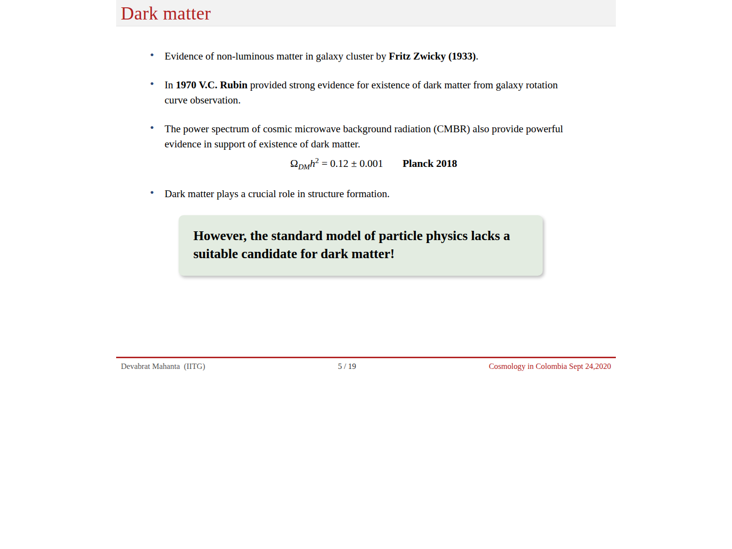Dark matter
Evidence of non-luminous matter in galaxy cluster by Fritz Zwicky (1933).
In 1970 V.C. Rubin provided strong evidence for existence of dark matter from galaxy rotation curve observation.
The power spectrum of cosmic microwave background radiation (CMBR) also provide powerful evidence in support of existence of dark matter.
ΩDMh2 = 0.12 ± 0.001 Planck 2018
Dark matter plays a crucial role in structure formation.
However, the standard model of particle physics lacks a suitable candidate for dark matter!
Devabrat Mahanta (IITG) 5 / 19 Cosmology in Colombia Sept 24,2020